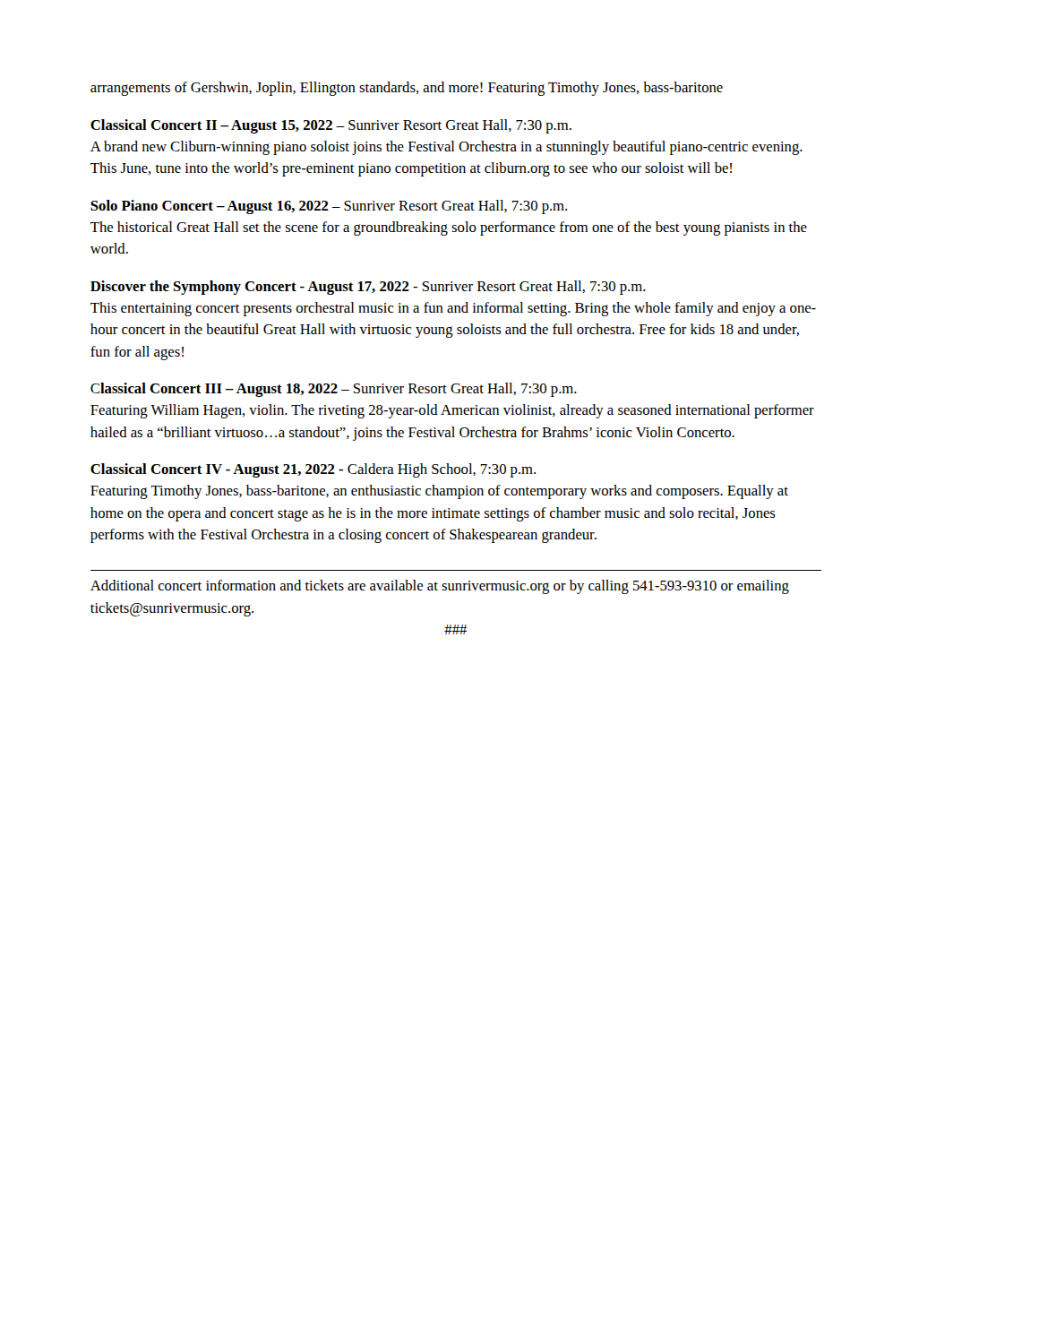arrangements of Gershwin, Joplin, Ellington standards, and more! Featuring Timothy Jones, bass-baritone
Classical Concert II – August 15, 2022 – Sunriver Resort Great Hall, 7:30 p.m.
A brand new Cliburn-winning piano soloist joins the Festival Orchestra in a stunningly beautiful piano-centric evening. This June, tune into the world’s pre-eminent piano competition at cliburn.org to see who our soloist will be!
Solo Piano Concert – August 16, 2022 – Sunriver Resort Great Hall, 7:30 p.m.
The historical Great Hall set the scene for a groundbreaking solo performance from one of the best young pianists in the world.
Discover the Symphony Concert - August 17, 2022 - Sunriver Resort Great Hall, 7:30 p.m.
This entertaining concert presents orchestral music in a fun and informal setting. Bring the whole family and enjoy a one-hour concert in the beautiful Great Hall with virtuosic young soloists and the full orchestra. Free for kids 18 and under, fun for all ages!
Classical Concert III – August 18, 2022 – Sunriver Resort Great Hall, 7:30 p.m.
Featuring William Hagen, violin. The riveting 28-year-old American violinist, already a seasoned international performer hailed as a “brilliant virtuoso…a standout”, joins the Festival Orchestra for Brahms’ iconic Violin Concerto.
Classical Concert IV - August 21, 2022 - Caldera High School, 7:30 p.m.
Featuring Timothy Jones, bass-baritone, an enthusiastic champion of contemporary works and composers. Equally at home on the opera and concert stage as he is in the more intimate settings of chamber music and solo recital, Jones performs with the Festival Orchestra in a closing concert of Shakespearean grandeur.
Additional concert information and tickets are available at sunrivermusic.org or by calling 541-593-9310 or emailing tickets@sunrivermusic.org.
###